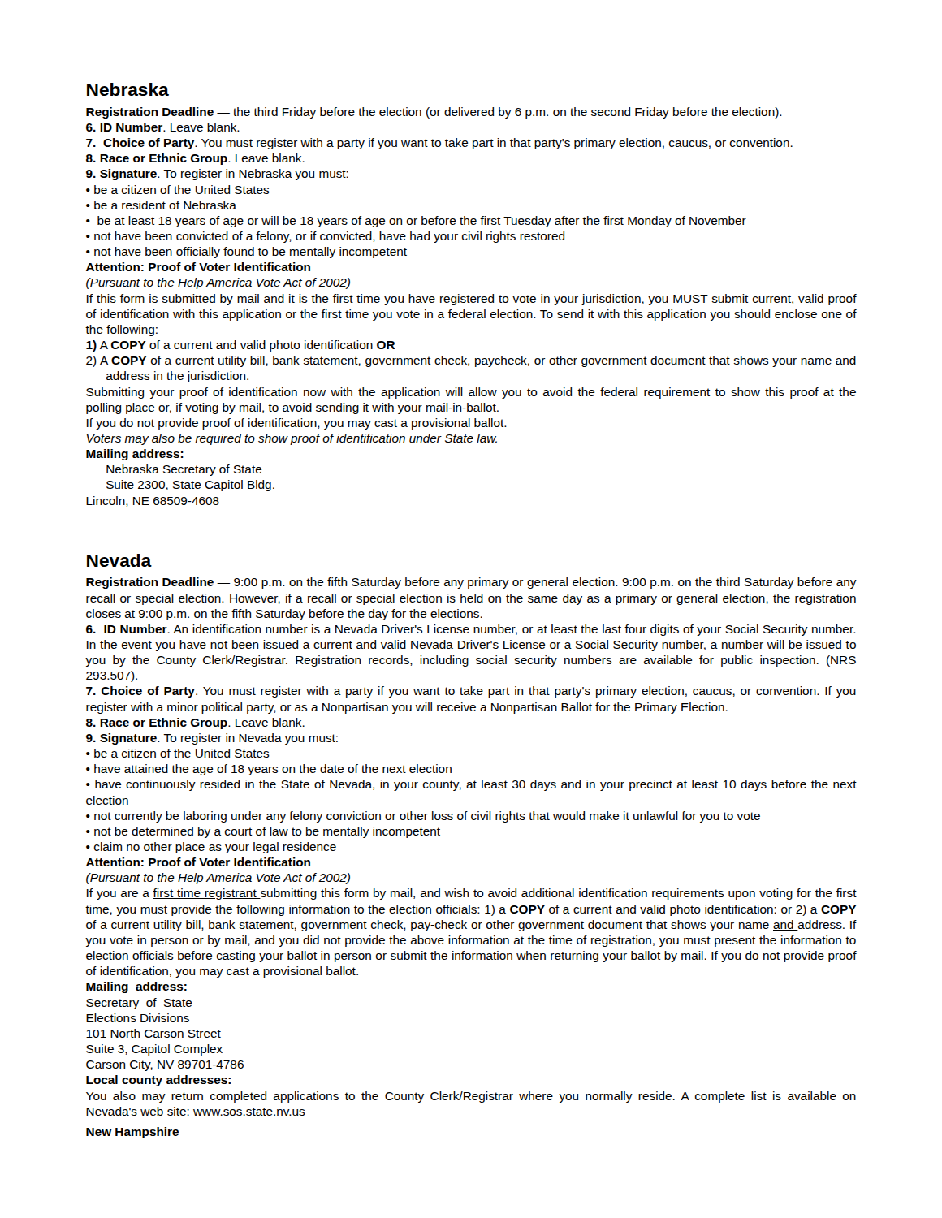Nebraska
Registration Deadline — the third Friday before the election (or delivered by 6 p.m. on the second Friday before the election).
6. ID Number. Leave blank.
7. Choice of Party. You must register with a party if you want to take part in that party's primary election, caucus, or convention.
8. Race or Ethnic Group. Leave blank.
9. Signature. To register in Nebraska you must:
• be a citizen of the United States
• be a resident of Nebraska
• be at least 18 years of age or will be 18 years of age on or before the first Tuesday after the first Monday of November
• not have been convicted of a felony, or if convicted, have had your civil rights restored
• not have been officially found to be mentally incompetent
Attention: Proof of Voter Identification
(Pursuant to the Help America Vote Act of 2002)
If this form is submitted by mail and it is the first time you have registered to vote in your jurisdiction, you MUST submit current, valid proof of identification with this application or the first time you vote in a federal election. To send it with this application you should enclose one of the following:
1) A COPY of a current and valid photo identification OR
2) A COPY of a current utility bill, bank statement, government check, paycheck, or other government document that shows your name and address in the jurisdiction.
Submitting your proof of identification now with the application will allow you to avoid the federal requirement to show this proof at the polling place or, if voting by mail, to avoid sending it with your mail-in-ballot.
If you do not provide proof of identification, you may cast a provisional ballot.
Voters may also be required to show proof of identification under State law.
Mailing address:
Nebraska Secretary of State
Suite 2300, State Capitol Bldg.
Lincoln, NE 68509-4608
Nevada
Registration Deadline — 9:00 p.m. on the fifth Saturday before any primary or general election. 9:00 p.m. on the third Saturday before any recall or special election. However, if a recall or special election is held on the same day as a primary or general election, the registration closes at 9:00 p.m. on the fifth Saturday before the day for the elections.
6. ID Number. An identification number is a Nevada Driver's License number, or at least the last four digits of your Social Security number. In the event you have not been issued a current and valid Nevada Driver's License or a Social Security number, a number will be issued to you by the County Clerk/Registrar. Registration records, including social security numbers are available for public inspection. (NRS 293.507).
7. Choice of Party. You must register with a party if you want to take part in that party's primary election, caucus, or convention. If you register with a minor political party, or as a Nonpartisan you will receive a Nonpartisan Ballot for the Primary Election.
8. Race or Ethnic Group. Leave blank.
9. Signature. To register in Nevada you must:
• be a citizen of the United States
• have attained the age of 18 years on the date of the next election
• have continuously resided in the State of Nevada, in your county, at least 30 days and in your precinct at least 10 days before the next election
• not currently be laboring under any felony conviction or other loss of civil rights that would make it unlawful for you to vote
• not be determined by a court of law to be mentally incompetent
• claim no other place as your legal residence
Attention: Proof of Voter Identification
(Pursuant to the Help America Vote Act of 2002)
If you are a first time registrant submitting this form by mail, and wish to avoid additional identification requirements upon voting for the first time, you must provide the following information to the election officials: 1) a COPY of a current and valid photo identification: or 2) a COPY of a current utility bill, bank statement, government check, pay-check or other government document that shows your name and address. If you vote in person or by mail, and you did not provide the above information at the time of registration, you must present the information to election officials before casting your ballot in person or submit the information when returning your ballot by mail. If you do not provide proof of identification, you may cast a provisional ballot.
Mailing address:
Secretary of State
Elections Divisions
101 North Carson Street
Suite 3, Capitol Complex
Carson City, NV 89701-4786
Local county addresses:
You also may return completed applications to the County Clerk/Registrar where you normally reside. A complete list is available on Nevada's web site: www.sos.state.nv.us
New Hampshire